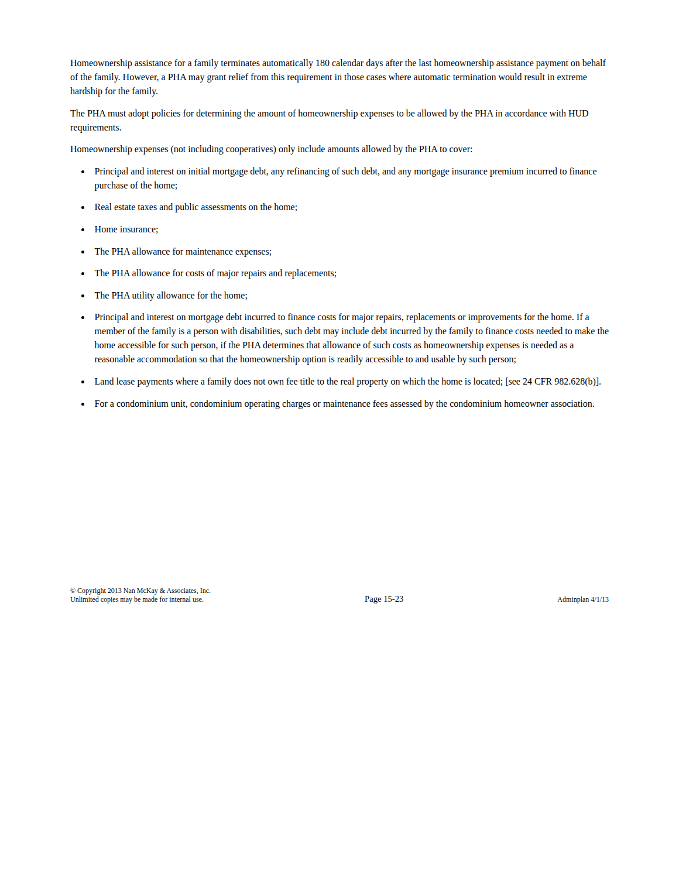Homeownership assistance for a family terminates automatically 180 calendar days after the last homeownership assistance payment on behalf of the family. However, a PHA may grant relief from this requirement in those cases where automatic termination would result in extreme hardship for the family.
The PHA must adopt policies for determining the amount of homeownership expenses to be allowed by the PHA in accordance with HUD requirements.
Homeownership expenses (not including cooperatives) only include amounts allowed by the PHA to cover:
Principal and interest on initial mortgage debt, any refinancing of such debt, and any mortgage insurance premium incurred to finance purchase of the home;
Real estate taxes and public assessments on the home;
Home insurance;
The PHA allowance for maintenance expenses;
The PHA allowance for costs of major repairs and replacements;
The PHA utility allowance for the home;
Principal and interest on mortgage debt incurred to finance costs for major repairs, replacements or improvements for the home. If a member of the family is a person with disabilities, such debt may include debt incurred by the family to finance costs needed to make the home accessible for such person, if the PHA determines that allowance of such costs as homeownership expenses is needed as a reasonable accommodation so that the homeownership option is readily accessible to and usable by such person;
Land lease payments where a family does not own fee title to the real property on which the home is located; [see 24 CFR 982.628(b)].
For a condominium unit, condominium operating charges or maintenance fees assessed by the condominium homeowner association.
© Copyright 2013 Nan McKay & Associates, Inc.
Unlimited copies may be made for internal use.
Page 15-23
Adminplan 4/1/13